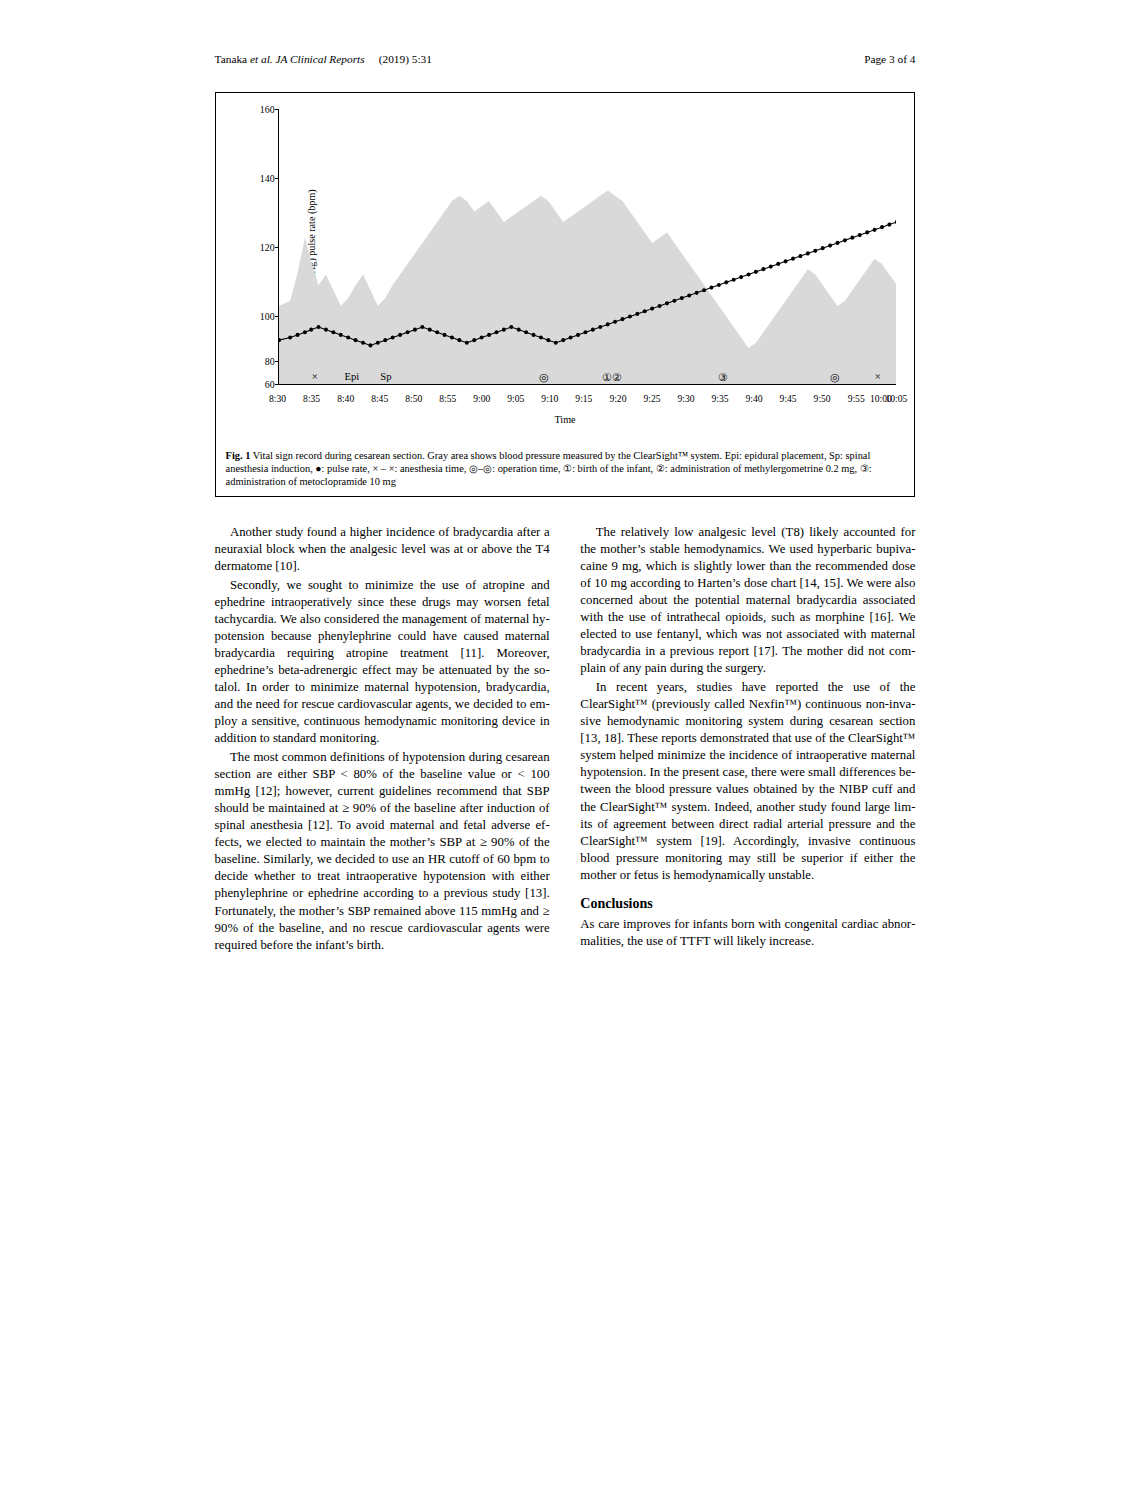Tanaka et al. JA Clinical Reports (2019) 5:31
Page 3 of 4
Blood pressure (mmHg) pulse rate (bpm)
160
140
120
100
80
60
× Epi Sp ◎ ①② ③ ◎ ×
8:30 8:35 8:40 8:45 8:50 8:55 9:00 9:05 9:10 9:15 9:20 9:25 9:30 9:35 9:40 9:45 9:50 9:55 10:00 10:05
Time
Fig. 1 Vital sign record during cesarean section. Gray area shows blood pressure measured by the ClearSight™ system. Epi: epidural placement, Sp: spinal anesthesia induction, ●: pulse rate, × – ×: anesthesia time, ◎–◎: operation time, ①: birth of the infant, ②: administration of methylergometrine 0.2 mg, ③: administration of metoclopramide 10 mg
Another study found a higher incidence of bradycardia after a neuraxial block when the analgesic level was at or above the T4 dermatome [10].
Secondly, we sought to minimize the use of atropine and ephedrine intraoperatively since these drugs may worsen fetal tachycardia. We also considered the management of maternal hypotension because phenylephrine could have caused maternal bradycardia requiring atropine treatment [11]. Moreover, ephedrine’s beta-adrenergic effect may be attenuated by the sotalol. In order to minimize maternal hypotension, bradycardia, and the need for rescue cardiovascular agents, we decided to employ a sensitive, continuous hemodynamic monitoring device in addition to standard monitoring.
The most common definitions of hypotension during cesarean section are either SBP < 80% of the baseline value or < 100 mmHg [12]; however, current guidelines recommend that SBP should be maintained at ≥ 90% of the baseline after induction of spinal anesthesia [12]. To avoid maternal and fetal adverse effects, we elected to maintain the mother’s SBP at ≥ 90% of the baseline. Similarly, we decided to use an HR cutoff of 60 bpm to decide whether to treat intraoperative hypotension with either phenylephrine or ephedrine according to a previous study [13]. Fortunately, the mother’s SBP remained above 115 mmHg and ≥ 90% of the baseline, and no rescue cardiovascular agents were required before the infant’s birth.
The relatively low analgesic level (T8) likely accounted for the mother’s stable hemodynamics. We used hyperbaric bupivacaine 9 mg, which is slightly lower than the recommended dose of 10 mg according to Harten’s dose chart [14, 15]. We were also concerned about the potential maternal bradycardia associated with the use of intrathecal opioids, such as morphine [16]. We elected to use fentanyl, which was not associated with maternal bradycardia in a previous report [17]. The mother did not complain of any pain during the surgery.
In recent years, studies have reported the use of the ClearSight™ (previously called Nexfin™) continuous non-invasive hemodynamic monitoring system during cesarean section [13, 18]. These reports demonstrated that use of the ClearSight™ system helped minimize the incidence of intraoperative maternal hypotension. In the present case, there were small differences between the blood pressure values obtained by the NIBP cuff and the ClearSight™ system. Indeed, another study found large limits of agreement between direct radial arterial pressure and the ClearSight™ system [19]. Accordingly, invasive continuous blood pressure monitoring may still be superior if either the mother or fetus is hemodynamically unstable.
Conclusions
As care improves for infants born with congenital cardiac abnormalities, the use of TTFT will likely increase.